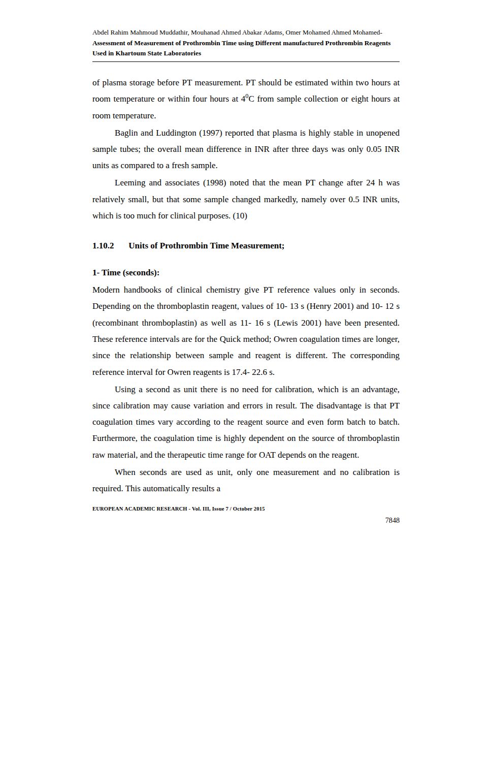Abdel Rahim Mahmoud Muddathir, Mouhanad Ahmed Abakar Adams, Omer Mohamed Ahmed Mohamed- Assessment of Measurement of Prothrombin Time using Different manufactured Prothrombin Reagents Used in Khartoum State Laboratories
of plasma storage before PT measurement. PT should be estimated within two hours at room temperature or within four hours at 40C from sample collection or eight hours at room temperature.
Baglin and Luddington (1997) reported that plasma is highly stable in unopened sample tubes; the overall mean difference in INR after three days was only 0.05 INR units as compared to a fresh sample.
Leeming and associates (1998) noted that the mean PT change after 24 h was relatively small, but that some sample changed markedly, namely over 0.5 INR units, which is too much for clinical purposes. (10)
1.10.2 Units of Prothrombin Time Measurement;
1- Time (seconds):
Modern handbooks of clinical chemistry give PT reference values only in seconds. Depending on the thromboplastin reagent, values of 10- 13 s (Henry 2001) and 10- 12 s (recombinant thromboplastin) as well as 11- 16 s (Lewis 2001) have been presented. These reference intervals are for the Quick method; Owren coagulation times are longer, since the relationship between sample and reagent is different. The corresponding reference interval for Owren reagents is 17.4- 22.6 s.
Using a second as unit there is no need for calibration, which is an advantage, since calibration may cause variation and errors in result. The disadvantage is that PT coagulation times vary according to the reagent source and even form batch to batch. Furthermore, the coagulation time is highly dependent on the source of thromboplastin raw material, and the therapeutic time range for OAT depends on the reagent.
When seconds are used as unit, only one measurement and no calibration is required. This automatically results a
EUROPEAN ACADEMIC RESEARCH - Vol. III, Issue 7 / October 2015 7848